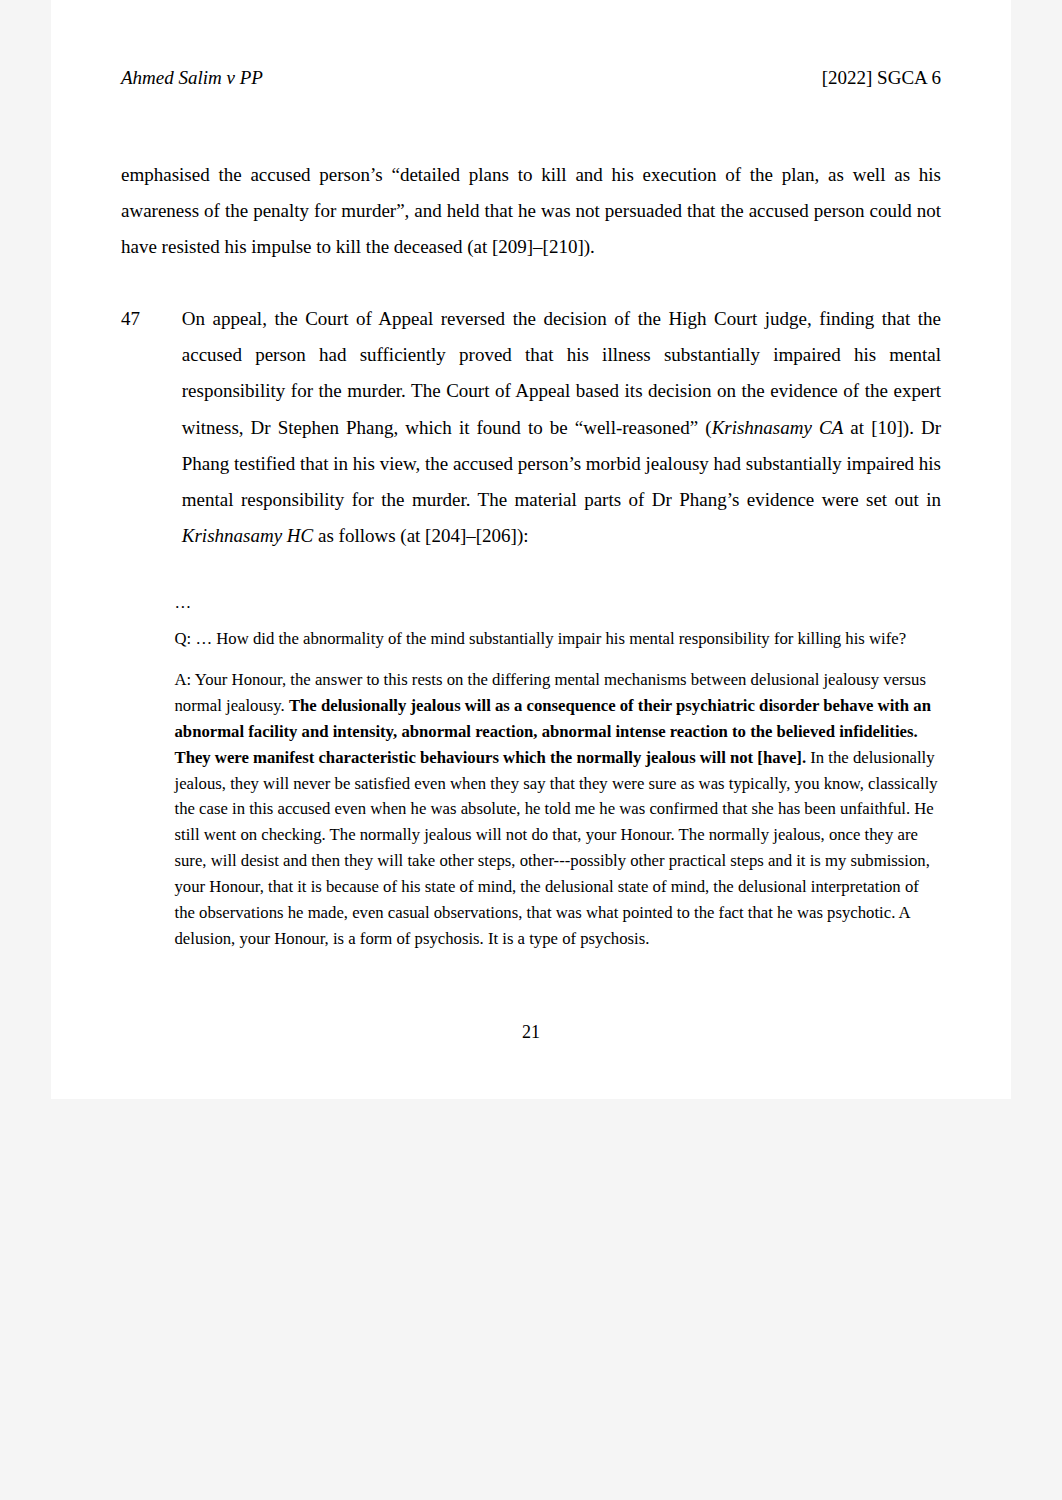Ahmed Salim v PP [2022] SGCA 6
emphasised the accused person’s “detailed plans to kill and his execution of the plan, as well as his awareness of the penalty for murder”, and held that he was not persuaded that the accused person could not have resisted his impulse to kill the deceased (at [209]–[210]).
47
On appeal, the Court of Appeal reversed the decision of the High Court judge, finding that the accused person had sufficiently proved that his illness substantially impaired his mental responsibility for the murder. The Court of Appeal based its decision on the evidence of the expert witness, Dr Stephen Phang, which it found to be “well-reasoned” (Krishnasamy CA at [10]). Dr Phang testified that in his view, the accused person’s morbid jealousy had substantially impaired his mental responsibility for the murder. The material parts of Dr Phang’s evidence were set out in Krishnasamy HC as follows (at [204]–[206]):
…
Q: … How did the abnormality of the mind substantially impair his mental responsibility for killing his wife?
A: Your Honour, the answer to this rests on the differing mental mechanisms between delusional jealousy versus normal jealousy. The delusionally jealous will as a consequence of their psychiatric disorder behave with an abnormal facility and intensity, abnormal reaction, abnormal intense reaction to the believed infidelities. They were manifest characteristic behaviours which the normally jealous will not [have]. In the delusionally jealous, they will never be satisfied even when they say that they were sure as was typically, you know, classically the case in this accused even when he was absolute, he told me he was confirmed that she has been unfaithful. He still went on checking. The normally jealous will not do that, your Honour. The normally jealous, once they are sure, will desist and then they will take other steps, other---possibly other practical steps and it is my submission, your Honour, that it is because of his state of mind, the delusional state of mind, the delusional interpretation of the observations he made, even casual observations, that was what pointed to the fact that he was psychotic. A delusion, your Honour, is a form of psychosis. It is a type of psychosis.
21